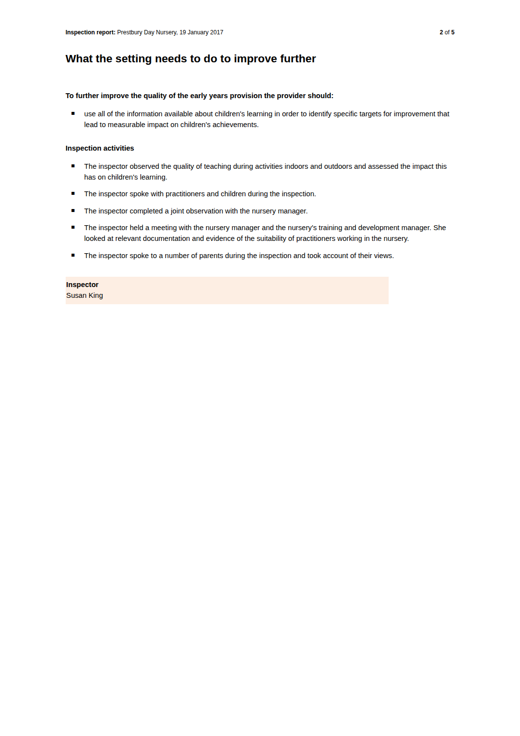Inspection report: Prestbury Day Nursery, 19 January 2017
2 of 5
What the setting needs to do to improve further
To further improve the quality of the early years provision the provider should:
use all of the information available about children's learning in order to identify specific targets for improvement that lead to measurable impact on children's achievements.
Inspection activities
The inspector observed the quality of teaching during activities indoors and outdoors and assessed the impact this has on children's learning.
The inspector spoke with practitioners and children during the inspection.
The inspector completed a joint observation with the nursery manager.
The inspector held a meeting with the nursery manager and the nursery's training and development manager. She looked at relevant documentation and evidence of the suitability of practitioners working in the nursery.
The inspector spoke to a number of parents during the inspection and took account of their views.
Inspector
Susan King